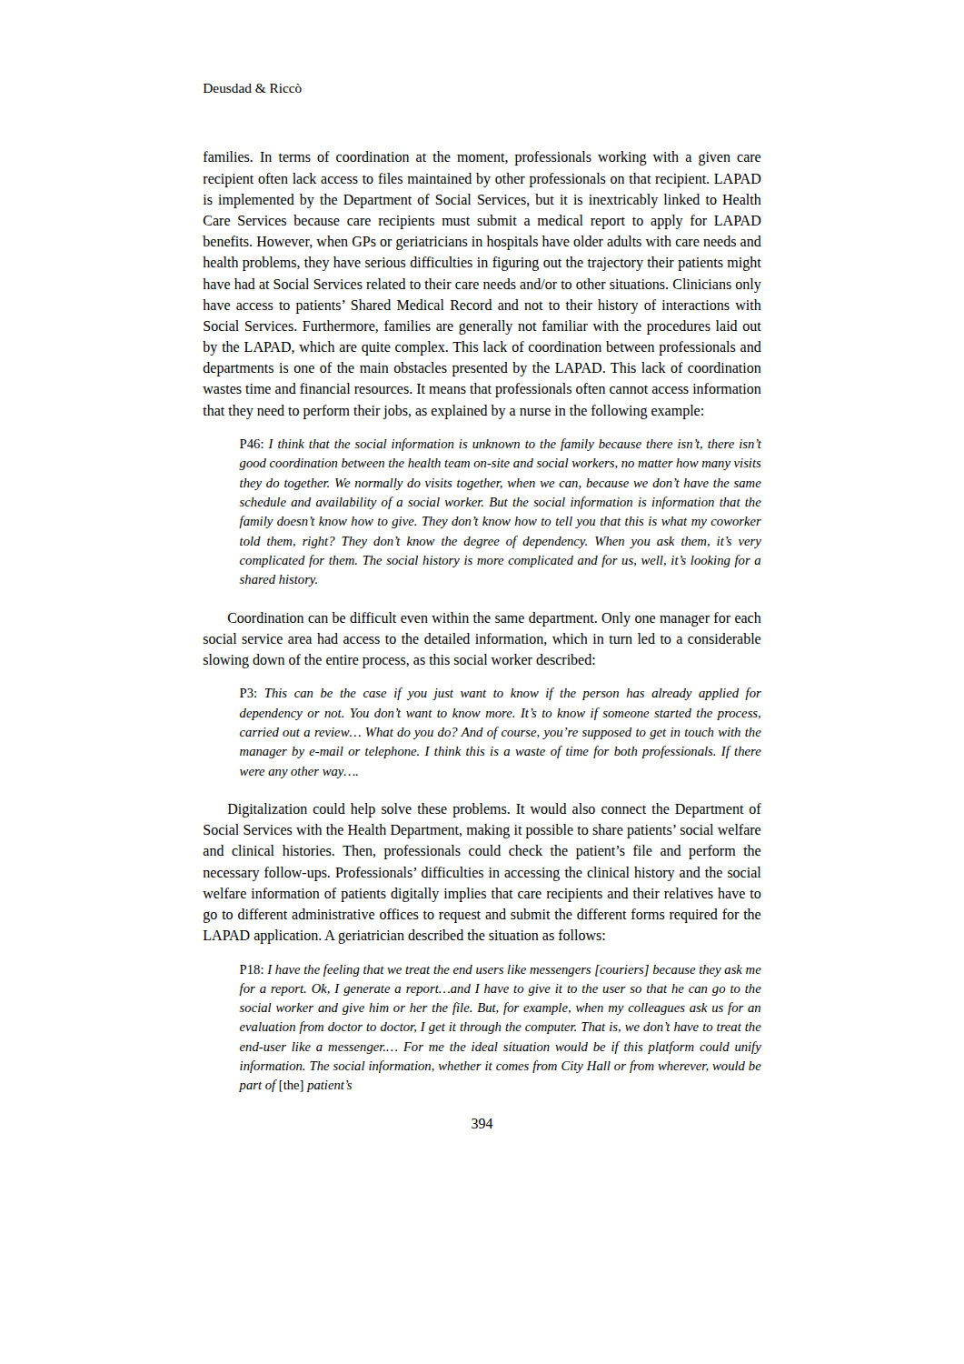Deusdad & Riccò
families. In terms of coordination at the moment, professionals working with a given care recipient often lack access to files maintained by other professionals on that recipient. LAPAD is implemented by the Department of Social Services, but it is inextricably linked to Health Care Services because care recipients must submit a medical report to apply for LAPAD benefits. However, when GPs or geriatricians in hospitals have older adults with care needs and health problems, they have serious difficulties in figuring out the trajectory their patients might have had at Social Services related to their care needs and/or to other situations. Clinicians only have access to patients’ Shared Medical Record and not to their history of interactions with Social Services. Furthermore, families are generally not familiar with the procedures laid out by the LAPAD, which are quite complex. This lack of coordination between professionals and departments is one of the main obstacles presented by the LAPAD. This lack of coordination wastes time and financial resources. It means that professionals often cannot access information that they need to perform their jobs, as explained by a nurse in the following example:
P46: I think that the social information is unknown to the family because there isn’t, there isn’t good coordination between the health team on-site and social workers, no matter how many visits they do together. We normally do visits together, when we can, because we don’t have the same schedule and availability of a social worker. But the social information is information that the family doesn’t know how to give. They don’t know how to tell you that this is what my coworker told them, right? They don’t know the degree of dependency. When you ask them, it’s very complicated for them. The social history is more complicated and for us, well, it’s looking for a shared history.
Coordination can be difficult even within the same department. Only one manager for each social service area had access to the detailed information, which in turn led to a considerable slowing down of the entire process, as this social worker described:
P3: This can be the case if you just want to know if the person has already applied for dependency or not. You don’t want to know more. It’s to know if someone started the process, carried out a review… What do you do? And of course, you’re supposed to get in touch with the manager by e-mail or telephone. I think this is a waste of time for both professionals. If there were any other way….
Digitalization could help solve these problems. It would also connect the Department of Social Services with the Health Department, making it possible to share patients’ social welfare and clinical histories. Then, professionals could check the patient’s file and perform the necessary follow-ups. Professionals’ difficulties in accessing the clinical history and the social welfare information of patients digitally implies that care recipients and their relatives have to go to different administrative offices to request and submit the different forms required for the LAPAD application. A geriatrician described the situation as follows:
P18: I have the feeling that we treat the end users like messengers [couriers] because they ask me for a report. Ok, I generate a report…and I have to give it to the user so that he can go to the social worker and give him or her the file. But, for example, when my colleagues ask us for an evaluation from doctor to doctor, I get it through the computer. That is, we don’t have to treat the end-user like a messenger.… For me the ideal situation would be if this platform could unify information. The social information, whether it comes from City Hall or from wherever, would be part of [the] patient’s
394